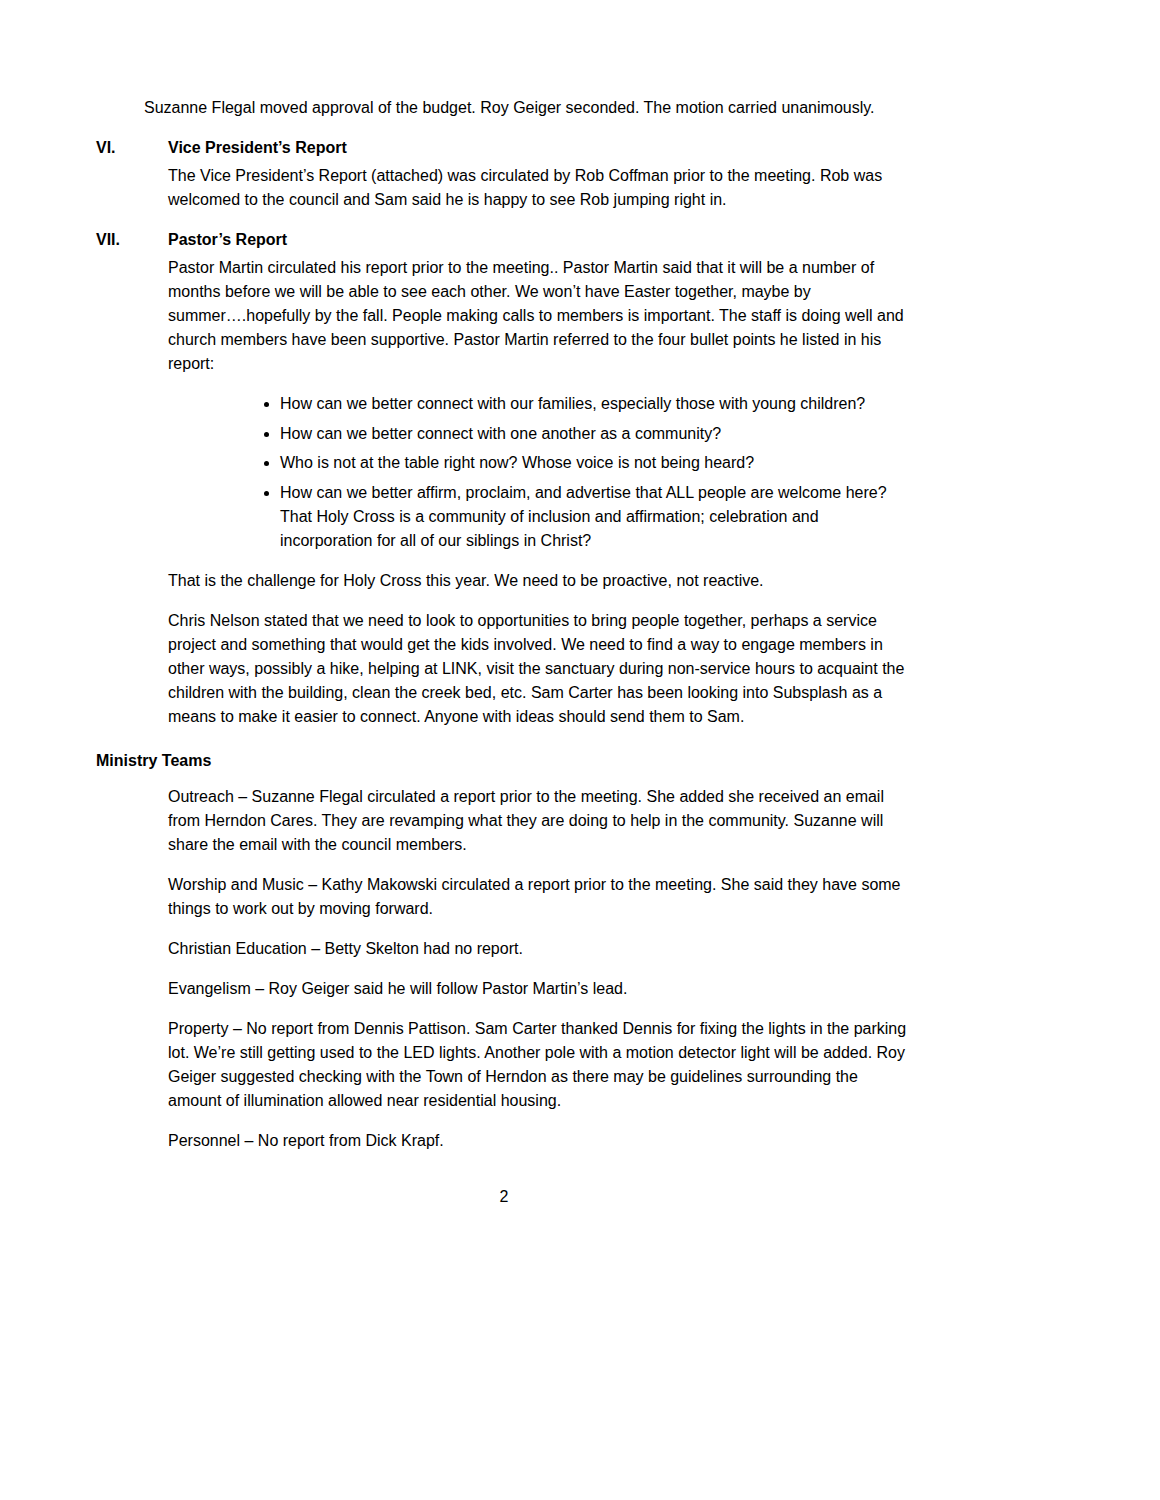Suzanne Flegal moved approval of the budget. Roy Geiger seconded. The motion carried unanimously.
VI.
Vice President’s Report
The Vice President’s Report (attached) was circulated by Rob Coffman prior to the meeting. Rob was welcomed to the council and Sam said he is happy to see Rob jumping right in.
VII.
Pastor’s Report
Pastor Martin circulated his report prior to the meeting.. Pastor Martin said that it will be a number of months before we will be able to see each other. We won’t have Easter together, maybe by summer….hopefully by the fall. People making calls to members is important. The staff is doing well and church members have been supportive. Pastor Martin referred to the four bullet points he listed in his report:
How can we better connect with our families, especially those with young children?
How can we better connect with one another as a community?
Who is not at the table right now? Whose voice is not being heard?
How can we better affirm, proclaim, and advertise that ALL people are welcome here? That Holy Cross is a community of inclusion and affirmation; celebration and incorporation for all of our siblings in Christ?
That is the challenge for Holy Cross this year. We need to be proactive, not reactive.
Chris Nelson stated that we need to look to opportunities to bring people together, perhaps a service project and something that would get the kids involved. We need to find a way to engage members in other ways, possibly a hike, helping at LINK, visit the sanctuary during non-service hours to acquaint the children with the building, clean the creek bed, etc. Sam Carter has been looking into Subsplash as a means to make it easier to connect. Anyone with ideas should send them to Sam.
Ministry Teams
Outreach – Suzanne Flegal circulated a report prior to the meeting. She added she received an email from Herndon Cares. They are revamping what they are doing to help in the community. Suzanne will share the email with the council members.
Worship and Music – Kathy Makowski circulated a report prior to the meeting. She said they have some things to work out by moving forward.
Christian Education – Betty Skelton had no report.
Evangelism – Roy Geiger said he will follow Pastor Martin’s lead.
Property – No report from Dennis Pattison. Sam Carter thanked Dennis for fixing the lights in the parking lot. We’re still getting used to the LED lights. Another pole with a motion detector light will be added. Roy Geiger suggested checking with the Town of Herndon as there may be guidelines surrounding the amount of illumination allowed near residential housing.
Personnel – No report from Dick Krapf.
2